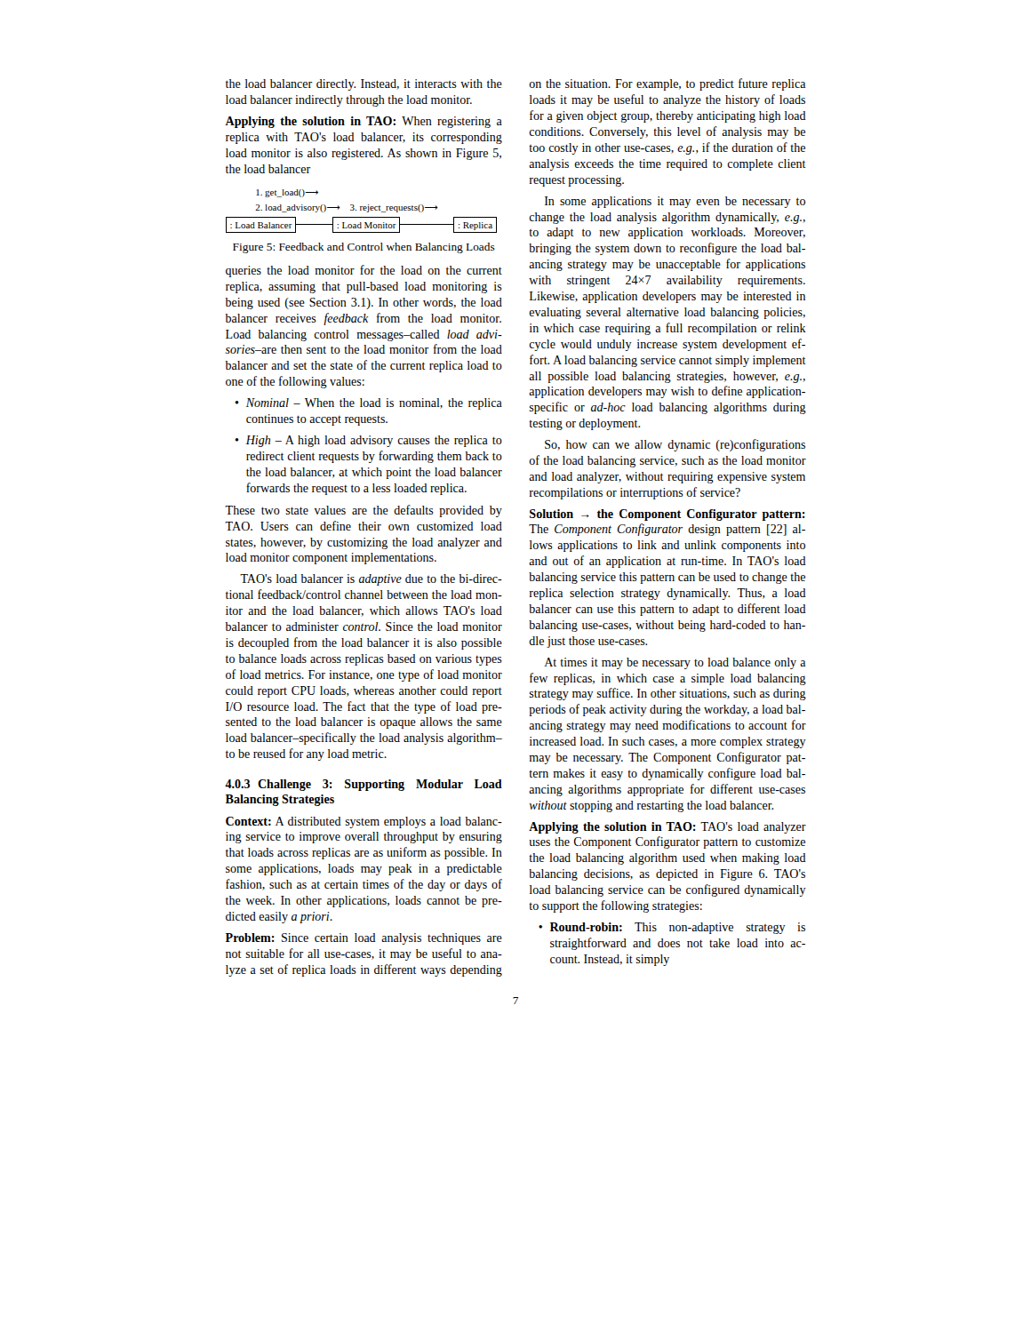the load balancer directly. Instead, it interacts with the load balancer indirectly through the load monitor.
Applying the solution in TAO: When registering a replica with TAO's load balancer, its corresponding load monitor is also registered. As shown in Figure 5, the load balancer
1. get_load()⟶
2. load_advisory()⟶ 3. reject_requests()⟶
: Load Balancer : Load Monitor : Replica
Figure 5: Feedback and Control when Balancing Loads
queries the load monitor for the load on the current replica, assuming that pull-based load monitoring is being used (see Section 3.1). In other words, the load balancer receives feedback from the load monitor. Load balancing control messages–called load advisories–are then sent to the load monitor from the load balancer and set the state of the current replica load to one of the following values:
Nominal – When the load is nominal, the replica continues to accept requests.
High – A high load advisory causes the replica to redirect client requests by forwarding them back to the load balancer, at which point the load balancer forwards the request to a less loaded replica.
These two state values are the defaults provided by TAO. Users can define their own customized load states, however, by customizing the load analyzer and load monitor component implementations.
TAO's load balancer is adaptive due to the bi-directional feedback/control channel between the load monitor and the load balancer, which allows TAO's load balancer to administer control. Since the load monitor is decoupled from the load balancer it is also possible to balance loads across replicas based on various types of load metrics. For instance, one type of load monitor could report CPU loads, whereas another could report I/O resource load. The fact that the type of load presented to the load balancer is opaque allows the same load balancer–specifically the load analysis algorithm–to be reused for any load metric.
4.0.3 Challenge 3: Supporting Modular Load Balancing Strategies
Context: A distributed system employs a load balancing service to improve overall throughput by ensuring that loads across replicas are as uniform as possible. In some applications, loads may peak in a predictable fashion, such as at certain times of the day or days of the week. In other applications, loads cannot be predicted easily a priori.
Problem: Since certain load analysis techniques are not suitable for all use-cases, it may be useful to analyze a set of replica loads in different ways depending on the situation. For example, to predict future replica loads it may be useful to analyze the history of loads for a given object group, thereby anticipating high load conditions. Conversely, this level of analysis may be too costly in other use-cases, e.g., if the duration of the analysis exceeds the time required to complete client request processing.
In some applications it may even be necessary to change the load analysis algorithm dynamically, e.g., to adapt to new application workloads. Moreover, bringing the system down to reconfigure the load balancing strategy may be unacceptable for applications with stringent 24×7 availability requirements. Likewise, application developers may be interested in evaluating several alternative load balancing policies, in which case requiring a full recompilation or relink cycle would unduly increase system development effort. A load balancing service cannot simply implement all possible load balancing strategies, however, e.g., application developers may wish to define application-specific or ad-hoc load balancing algorithms during testing or deployment.
So, how can we allow dynamic (re)configurations of the load balancing service, such as the load monitor and load analyzer, without requiring expensive system recompilations or interruptions of service?
Solution → the Component Configurator pattern: The Component Configurator design pattern [22] allows applications to link and unlink components into and out of an application at run-time. In TAO's load balancing service this pattern can be used to change the replica selection strategy dynamically. Thus, a load balancer can use this pattern to adapt to different load balancing use-cases, without being hard-coded to handle just those use-cases.
At times it may be necessary to load balance only a few replicas, in which case a simple load balancing strategy may suffice. In other situations, such as during periods of peak activity during the workday, a load balancing strategy may need modifications to account for increased load. In such cases, a more complex strategy may be necessary. The Component Configurator pattern makes it easy to dynamically configure load balancing algorithms appropriate for different use-cases without stopping and restarting the load balancer.
Applying the solution in TAO: TAO's load analyzer uses the Component Configurator pattern to customize the load balancing algorithm used when making load balancing decisions, as depicted in Figure 6. TAO's load balancing service can be configured dynamically to support the following strategies:
Round-robin: This non-adaptive strategy is straightforward and does not take load into account. Instead, it simply
7